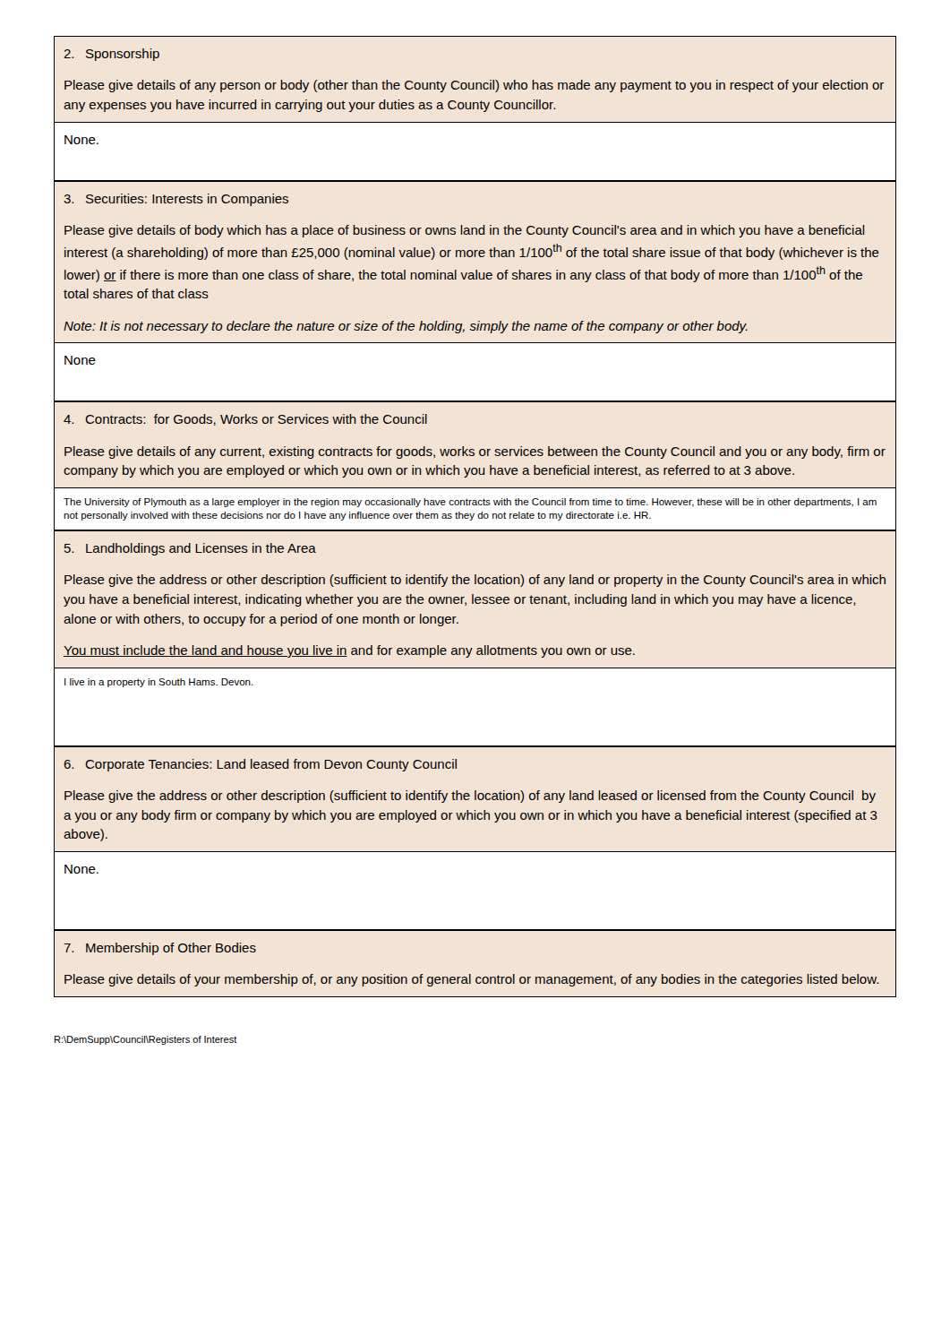| 2. Sponsorship Please give details of any person or body (other than the County Council) who has made any payment to you in respect of your election or any expenses you have incurred in carrying out your duties as a County Councillor. |
| None. |
| 3. Securities: Interests in Companies Please give details of body which has a place of business or owns land in the County Council's area and in which you have a beneficial interest (a shareholding) of more than £25,000 (nominal value) or more than 1/100 th of the total share issue of that body (whichever is the lower) or if there is more than one class of share, the total nominal value of shares in any class of that body of more than 1/100 th of the total shares of that class Note: It is not necessary to declare the nature or size of the holding, simply the name of the company or other body. |
| None |
| 4. Contracts: for Goods, Works or Services with the Council Please give details of any current, existing contracts for goods, works or services between the County Council and you or any body, firm or company by which you are employed or which you own or in which you have a beneficial interest, as referred to at 3 above. |
| The University of Plymouth as a large employer in the region may occasionally have contracts with the Council from time to time. However, these will be in other departments, I am not personally involved with these decisions nor do I have any influence over them as they do not relate to my directorate i.e. HR. |
| 5. Landholdings and Licenses in the Area Please give the address or other description (sufficient to identify the location) of any land or property in the County Council's area in which you have a beneficial interest, indicating whether you are the owner, lessee or tenant, including land in which you may have a licence, alone or with others, to occupy for a period of one month or longer. You must include the land and house you live in and for example any allotments you own or use. |
| I live in a property in South Hams. Devon. |
| 6. Corporate Tenancies: Land leased from Devon County Council Please give the address or other description (sufficient to identify the location) of any land leased or licensed from the County Council by a you or any body firm or company by which you are employed or which you own or in which you have a beneficial interest (specified at 3 above). |
| None. |
| 7. Membership of Other Bodies Please give details of your membership of, or any position of general control or management, of any bodies in the categories listed below. |
R:\DemSupp\Council\Registers of Interest